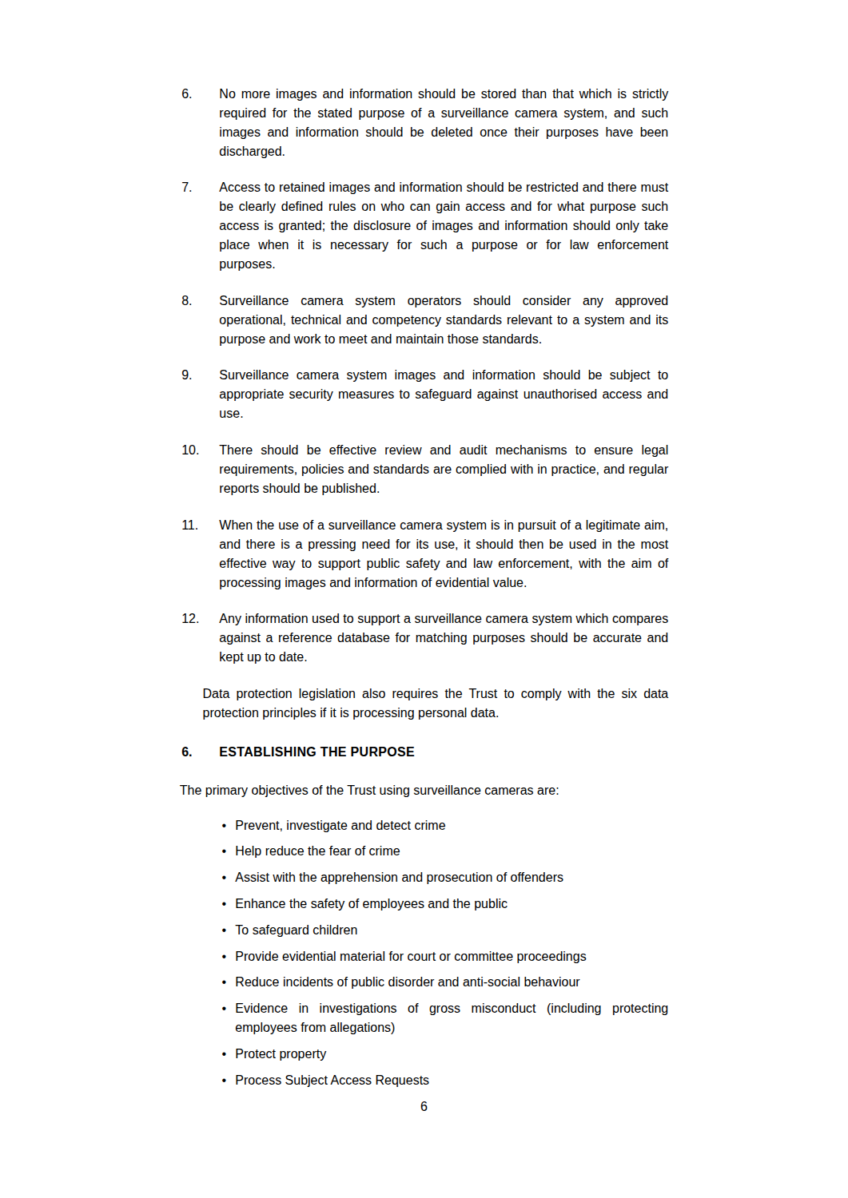6. No more images and information should be stored than that which is strictly required for the stated purpose of a surveillance camera system, and such images and information should be deleted once their purposes have been discharged.
7. Access to retained images and information should be restricted and there must be clearly defined rules on who can gain access and for what purpose such access is granted; the disclosure of images and information should only take place when it is necessary for such a purpose or for law enforcement purposes.
8. Surveillance camera system operators should consider any approved operational, technical and competency standards relevant to a system and its purpose and work to meet and maintain those standards.
9. Surveillance camera system images and information should be subject to appropriate security measures to safeguard against unauthorised access and use.
10. There should be effective review and audit mechanisms to ensure legal requirements, policies and standards are complied with in practice, and regular reports should be published.
11. When the use of a surveillance camera system is in pursuit of a legitimate aim, and there is a pressing need for its use, it should then be used in the most effective way to support public safety and law enforcement, with the aim of processing images and information of evidential value.
12. Any information used to support a surveillance camera system which compares against a reference database for matching purposes should be accurate and kept up to date.
Data protection legislation also requires the Trust to comply with the six data protection principles if it is processing personal data.
6. ESTABLISHING THE PURPOSE
The primary objectives of the Trust using surveillance cameras are:
Prevent, investigate and detect crime
Help reduce the fear of crime
Assist with the apprehension and prosecution of offenders
Enhance the safety of employees and the public
To safeguard children
Provide evidential material for court or committee proceedings
Reduce incidents of public disorder and anti-social behaviour
Evidence in investigations of gross misconduct (including protecting employees from allegations)
Protect property
Process Subject Access Requests
6